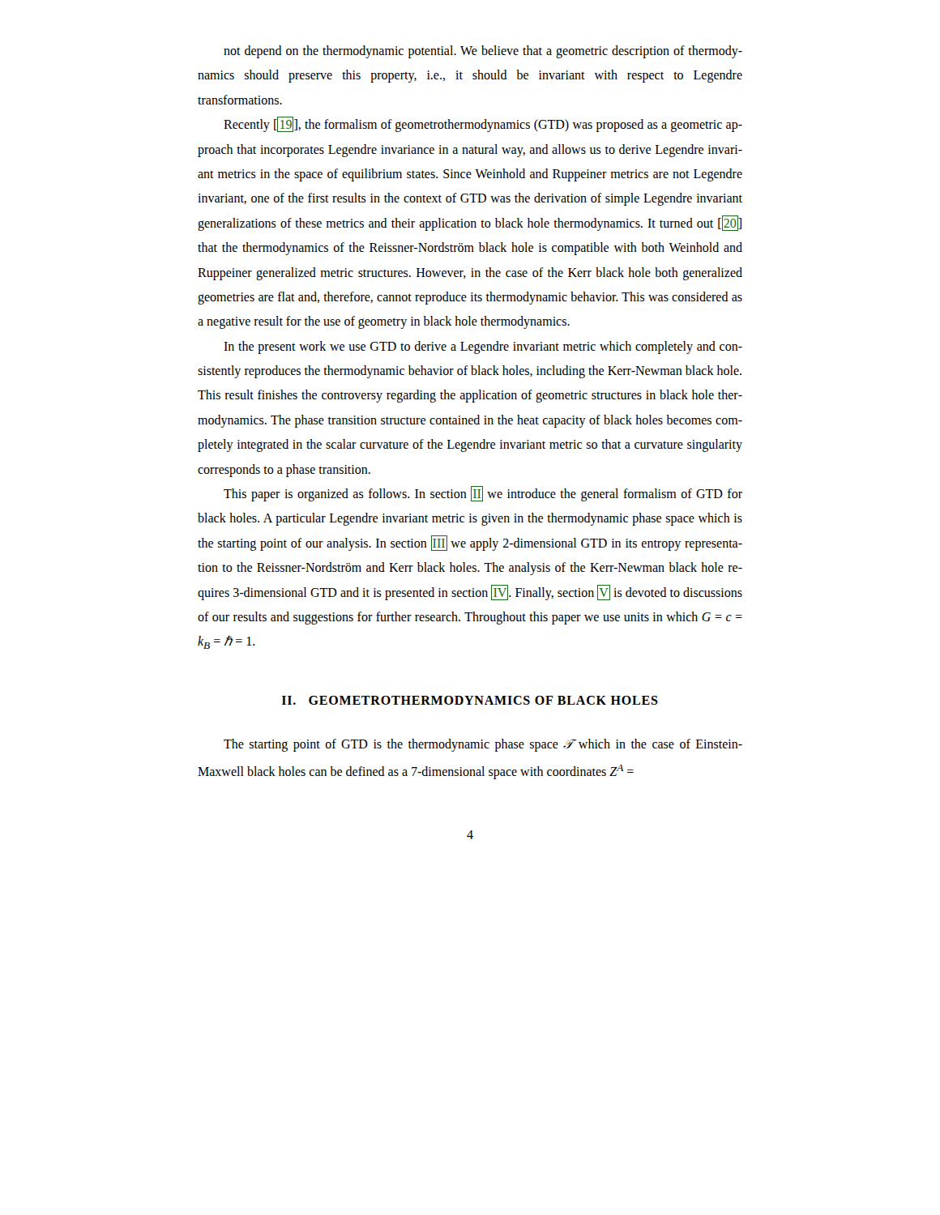not depend on the thermodynamic potential. We believe that a geometric description of thermodynamics should preserve this property, i.e., it should be invariant with respect to Legendre transformations.
Recently [19], the formalism of geometrothermodynamics (GTD) was proposed as a geometric approach that incorporates Legendre invariance in a natural way, and allows us to derive Legendre invariant metrics in the space of equilibrium states. Since Weinhold and Ruppeiner metrics are not Legendre invariant, one of the first results in the context of GTD was the derivation of simple Legendre invariant generalizations of these metrics and their application to black hole thermodynamics. It turned out [20] that the thermodynamics of the Reissner-Nordström black hole is compatible with both Weinhold and Ruppeiner generalized metric structures. However, in the case of the Kerr black hole both generalized geometries are flat and, therefore, cannot reproduce its thermodynamic behavior. This was considered as a negative result for the use of geometry in black hole thermodynamics.
In the present work we use GTD to derive a Legendre invariant metric which completely and consistently reproduces the thermodynamic behavior of black holes, including the Kerr-Newman black hole. This result finishes the controversy regarding the application of geometric structures in black hole thermodynamics. The phase transition structure contained in the heat capacity of black holes becomes completely integrated in the scalar curvature of the Legendre invariant metric so that a curvature singularity corresponds to a phase transition.
This paper is organized as follows. In section II we introduce the general formalism of GTD for black holes. A particular Legendre invariant metric is given in the thermodynamic phase space which is the starting point of our analysis. In section III we apply 2-dimensional GTD in its entropy representation to the Reissner-Nordström and Kerr black holes. The analysis of the Kerr-Newman black hole requires 3-dimensional GTD and it is presented in section IV. Finally, section V is devoted to discussions of our results and suggestions for further research. Throughout this paper we use units in which G = c = kB = ℏ = 1.
II. Geometrothermodynamics of Black Holes
The starting point of GTD is the thermodynamic phase space 𝒯 which in the case of Einstein-Maxwell black holes can be defined as a 7-dimensional space with coordinates ZA =
4